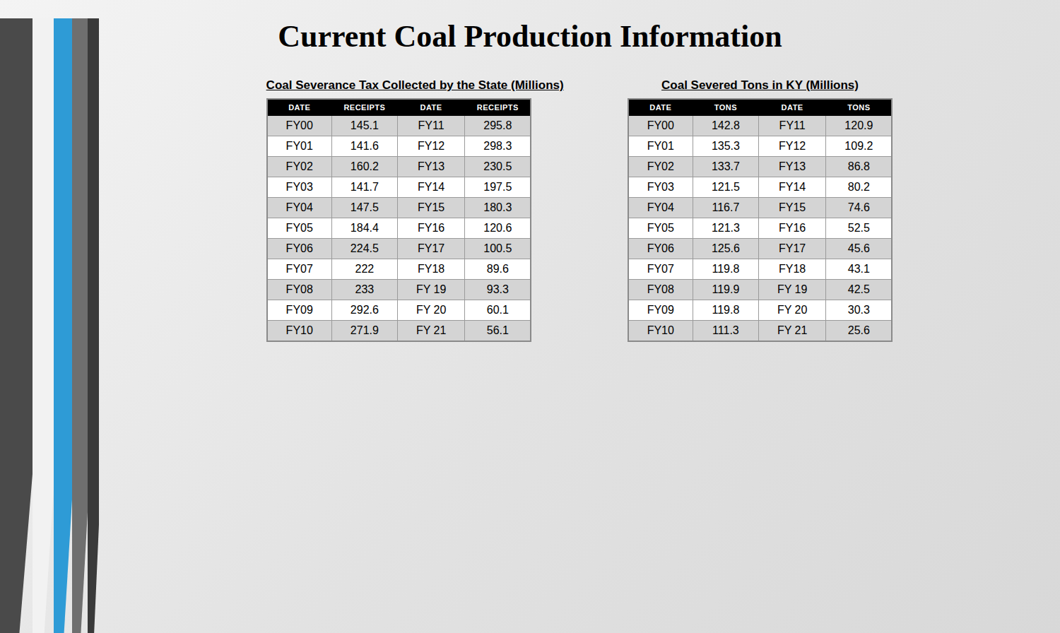Current Coal Production Information
Coal Severance Tax Collected by the State (Millions)
| DATE | RECEIPTS | DATE | RECEIPTS |
| --- | --- | --- | --- |
| FY00 | 145.1 | FY11 | 295.8 |
| FY01 | 141.6 | FY12 | 298.3 |
| FY02 | 160.2 | FY13 | 230.5 |
| FY03 | 141.7 | FY14 | 197.5 |
| FY04 | 147.5 | FY15 | 180.3 |
| FY05 | 184.4 | FY16 | 120.6 |
| FY06 | 224.5 | FY17 | 100.5 |
| FY07 | 222 | FY18 | 89.6 |
| FY08 | 233 | FY 19 | 93.3 |
| FY09 | 292.6 | FY 20 | 60.1 |
| FY10 | 271.9 | FY 21 | 56.1 |
Coal Severed Tons in KY (Millions)
| DATE | TONS | DATE | TONS |
| --- | --- | --- | --- |
| FY00 | 142.8 | FY11 | 120.9 |
| FY01 | 135.3 | FY12 | 109.2 |
| FY02 | 133.7 | FY13 | 86.8 |
| FY03 | 121.5 | FY14 | 80.2 |
| FY04 | 116.7 | FY15 | 74.6 |
| FY05 | 121.3 | FY16 | 52.5 |
| FY06 | 125.6 | FY17 | 45.6 |
| FY07 | 119.8 | FY18 | 43.1 |
| FY08 | 119.9 | FY 19 | 42.5 |
| FY09 | 119.8 | FY 20 | 30.3 |
| FY10 | 111.3 | FY 21 | 25.6 |